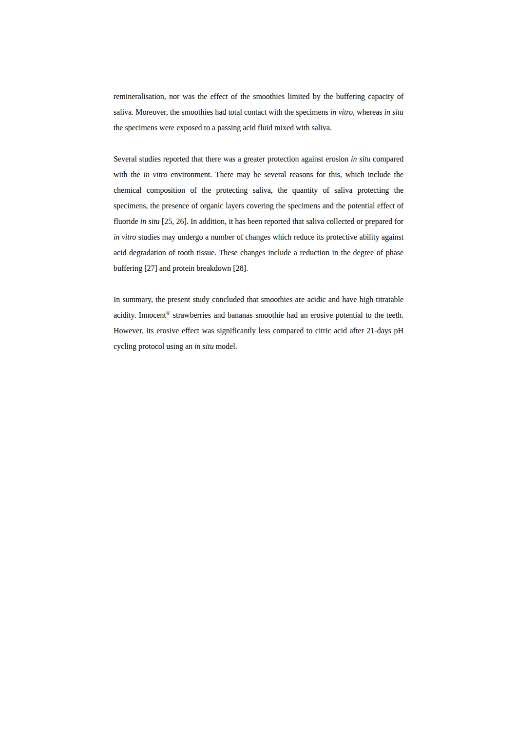remineralisation, nor was the effect of the smoothies limited by the buffering capacity of saliva. Moreover, the smoothies had total contact with the specimens in vitro, whereas in situ the specimens were exposed to a passing acid fluid mixed with saliva.
Several studies reported that there was a greater protection against erosion in situ compared with the in vitro environment. There may be several reasons for this, which include the chemical composition of the protecting saliva, the quantity of saliva protecting the specimens, the presence of organic layers covering the specimens and the potential effect of fluoride in situ [25, 26]. In addition, it has been reported that saliva collected or prepared for in vitro studies may undergo a number of changes which reduce its protective ability against acid degradation of tooth tissue. These changes include a reduction in the degree of phase buffering [27] and protein breakdown [28].
In summary, the present study concluded that smoothies are acidic and have high titratable acidity. Innocent® strawberries and bananas smoothie had an erosive potential to the teeth. However, its erosive effect was significantly less compared to citric acid after 21-days pH cycling protocol using an in situ model.